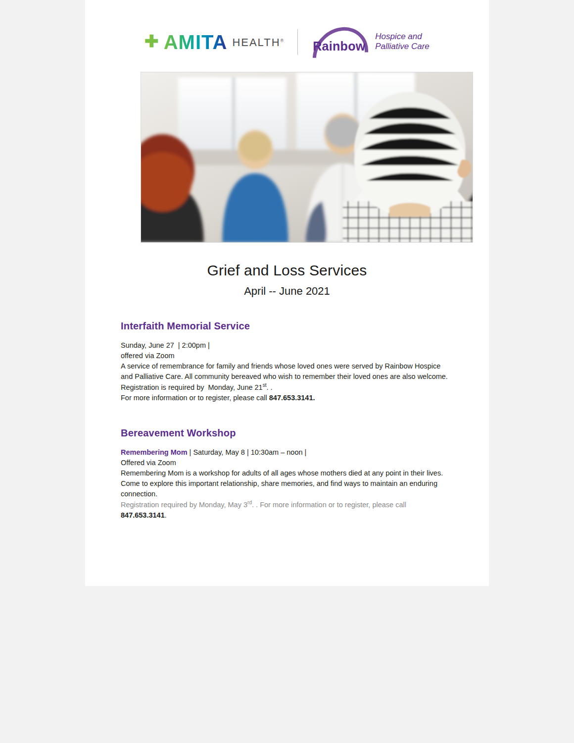✚ AMITA HEALTH®
Rainbow
Hospice and
Palliative Care
Grief and Loss Services
April -- June 2021
Interfaith Memorial Service
Sunday, June 27 | 2:00pm |
offered via Zoom
A service of remembrance for family and friends whose loved ones were served by Rainbow Hospice and Palliative Care. All community bereaved who wish to remember their loved ones are also welcome.
Registration is required by Monday, June 21st. .
For more information or to register, please call 847.653.3141.
Bereavement Workshop
Remembering Mom | Saturday, May 8 | 10:30am – noon |
Offered via Zoom
Remembering Mom is a workshop for adults of all ages whose mothers died at any point in their lives. Come to explore this important relationship, share memories, and find ways to maintain an enduring connection.
Registration required by Monday, May 3rd. . For more information or to register, please call 847.653.3141.